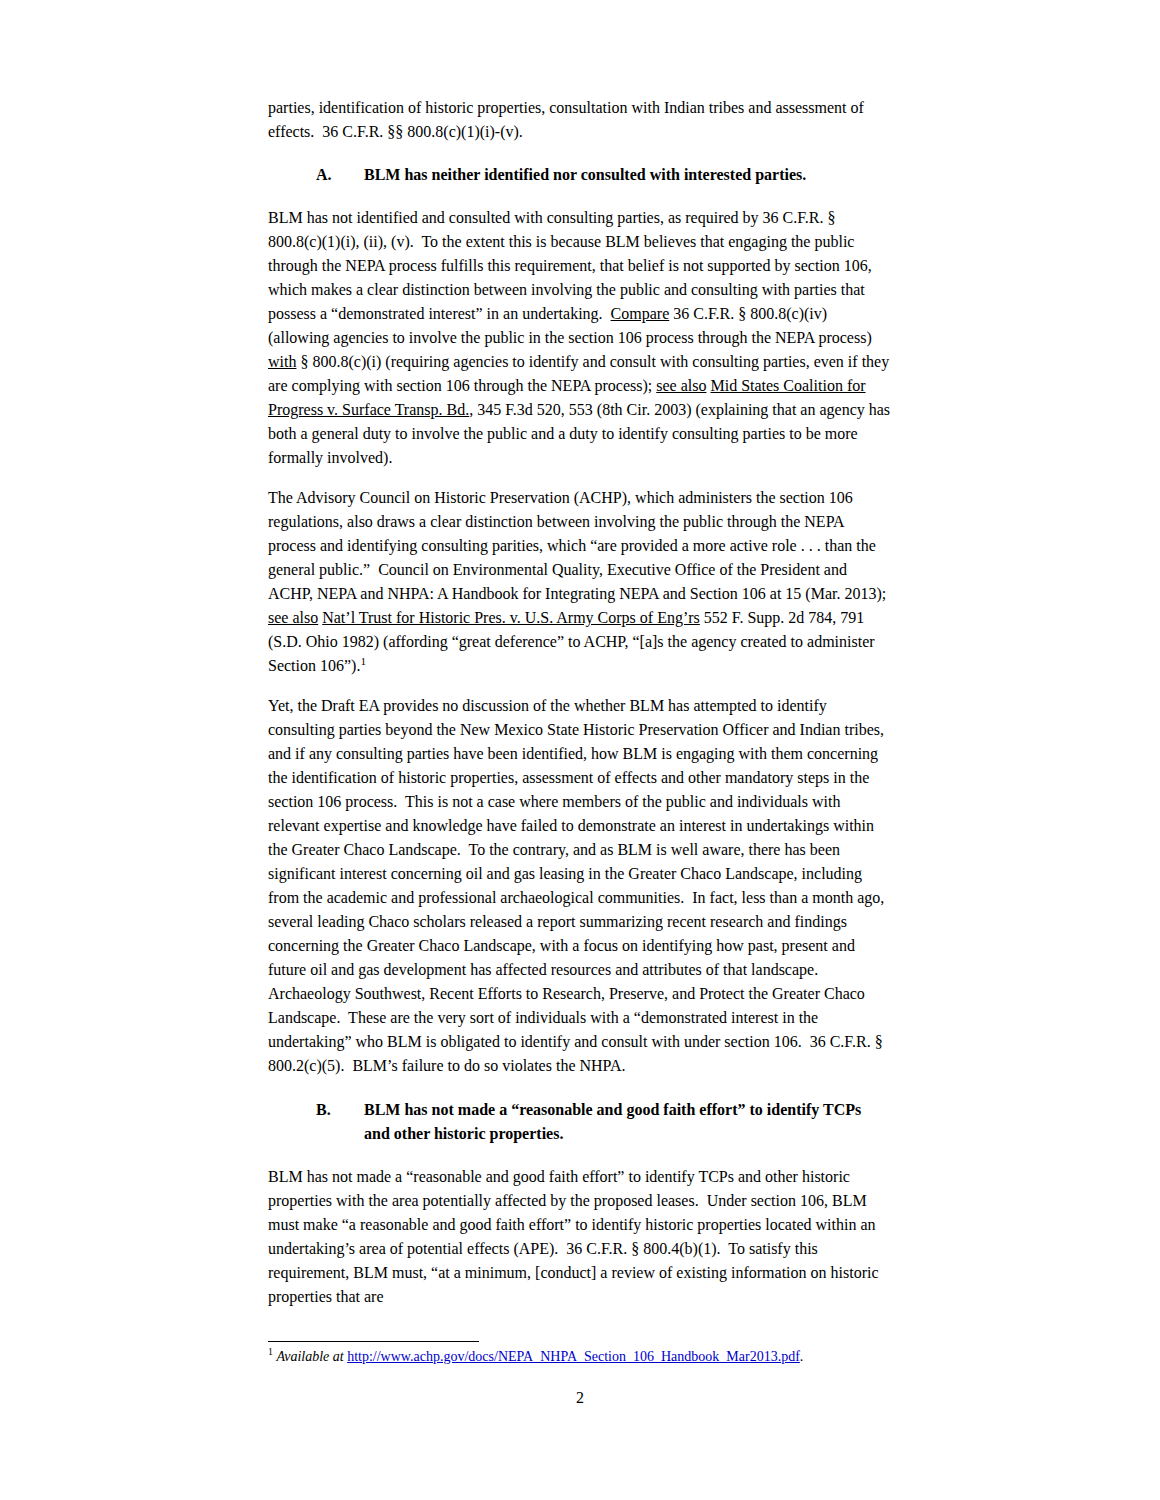parties, identification of historic properties, consultation with Indian tribes and assessment of effects. 36 C.F.R. §§ 800.8(c)(1)(i)-(v).
A. BLM has neither identified nor consulted with interested parties.
BLM has not identified and consulted with consulting parties, as required by 36 C.F.R. § 800.8(c)(1)(i), (ii), (v). To the extent this is because BLM believes that engaging the public through the NEPA process fulfills this requirement, that belief is not supported by section 106, which makes a clear distinction between involving the public and consulting with parties that possess a “demonstrated interest” in an undertaking. Compare 36 C.F.R. § 800.8(c)(iv) (allowing agencies to involve the public in the section 106 process through the NEPA process) with § 800.8(c)(i) (requiring agencies to identify and consult with consulting parties, even if they are complying with section 106 through the NEPA process); see also Mid States Coalition for Progress v. Surface Transp. Bd., 345 F.3d 520, 553 (8th Cir. 2003) (explaining that an agency has both a general duty to involve the public and a duty to identify consulting parties to be more formally involved).
The Advisory Council on Historic Preservation (ACHP), which administers the section 106 regulations, also draws a clear distinction between involving the public through the NEPA process and identifying consulting parities, which “are provided a more active role . . . than the general public.” Council on Environmental Quality, Executive Office of the President and ACHP, NEPA and NHPA: A Handbook for Integrating NEPA and Section 106 at 15 (Mar. 2013); see also Nat’l Trust for Historic Pres. v. U.S. Army Corps of Eng’rs 552 F. Supp. 2d 784, 791 (S.D. Ohio 1982) (affording “great deference” to ACHP, “[a]s the agency created to administer Section 106”).1
Yet, the Draft EA provides no discussion of the whether BLM has attempted to identify consulting parties beyond the New Mexico State Historic Preservation Officer and Indian tribes, and if any consulting parties have been identified, how BLM is engaging with them concerning the identification of historic properties, assessment of effects and other mandatory steps in the section 106 process. This is not a case where members of the public and individuals with relevant expertise and knowledge have failed to demonstrate an interest in undertakings within the Greater Chaco Landscape. To the contrary, and as BLM is well aware, there has been significant interest concerning oil and gas leasing in the Greater Chaco Landscape, including from the academic and professional archaeological communities. In fact, less than a month ago, several leading Chaco scholars released a report summarizing recent research and findings concerning the Greater Chaco Landscape, with a focus on identifying how past, present and future oil and gas development has affected resources and attributes of that landscape. Archaeology Southwest, Recent Efforts to Research, Preserve, and Protect the Greater Chaco Landscape. These are the very sort of individuals with a “demonstrated interest in the undertaking” who BLM is obligated to identify and consult with under section 106. 36 C.F.R. § 800.2(c)(5). BLM’s failure to do so violates the NHPA.
B. BLM has not made a “reasonable and good faith effort” to identify TCPs and other historic properties.
BLM has not made a “reasonable and good faith effort” to identify TCPs and other historic properties with the area potentially affected by the proposed leases. Under section 106, BLM must make “a reasonable and good faith effort” to identify historic properties located within an undertaking’s area of potential effects (APE). 36 C.F.R. § 800.4(b)(1). To satisfy this requirement, BLM must, “at a minimum, [conduct] a review of existing information on historic properties that are
1 Available at http://www.achp.gov/docs/NEPA_NHPA_Section_106_Handbook_Mar2013.pdf.
2